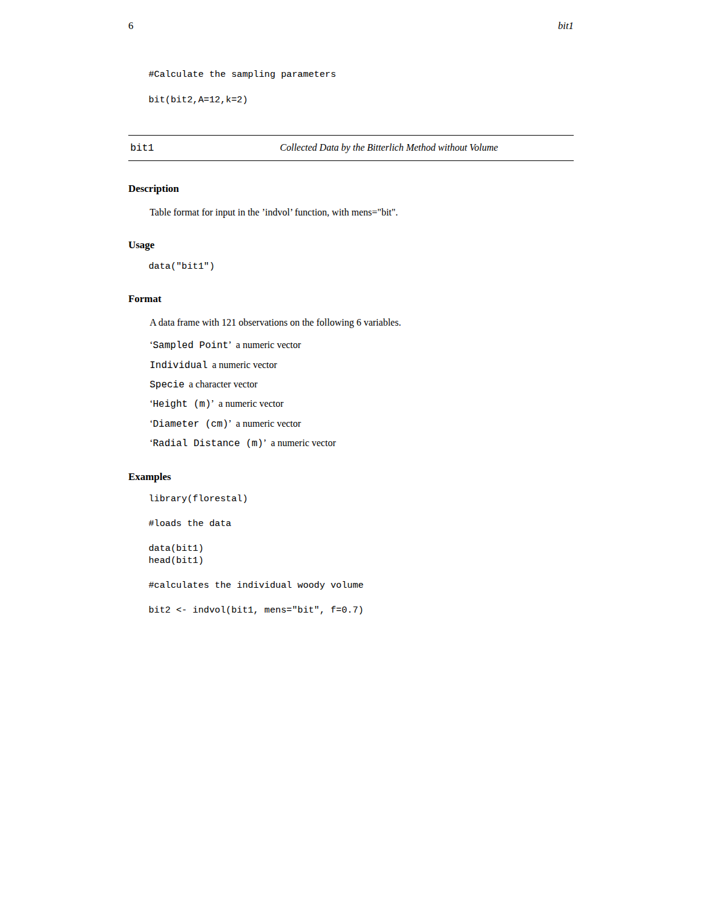6 bit1
#Calculate the sampling parameters

bit(bit2,A=12,k=2)
bit1 Collected Data by the Bitterlich Method without Volume
Description
Table format for input in the ’indvol’ function, with mens="bit".
Usage
data("bit1")
Format
A data frame with 121 observations on the following 6 variables.
‘Sampled Point’
a numeric vector
Individual
a numeric vector
Specie
a character vector
‘Height (m)’
a numeric vector
‘Diameter (cm)’
a numeric vector
‘Radial Distance (m)’
a numeric vector
Examples
library(florestal)

#loads the data

data(bit1)
head(bit1)

#calculates the individual woody volume

bit2 <- indvol(bit1, mens="bit", f=0.7)